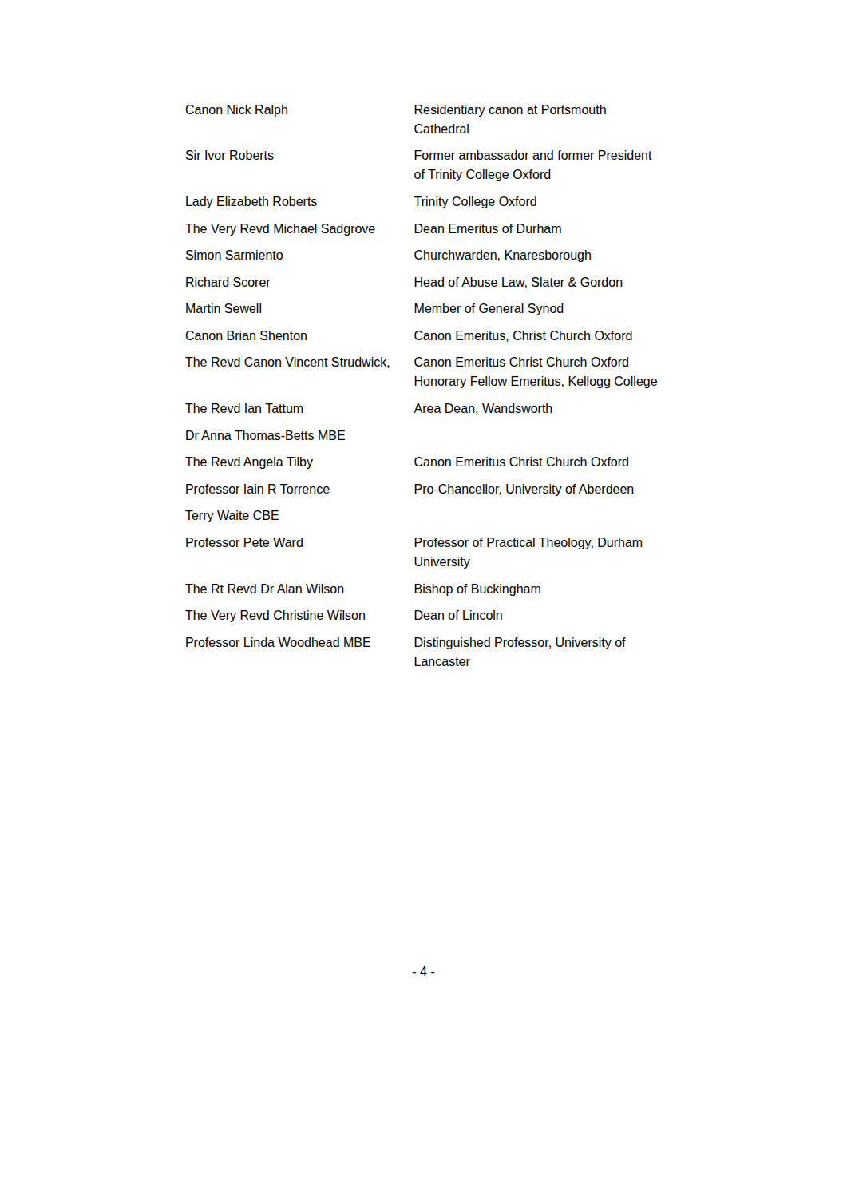| Canon Nick Ralph | Residentiary canon at Portsmouth Cathedral |
| Sir Ivor Roberts | Former ambassador and former President of Trinity College Oxford |
| Lady Elizabeth Roberts | Trinity College Oxford |
| The Very Revd Michael Sadgrove | Dean Emeritus of Durham |
| Simon Sarmiento | Churchwarden, Knaresborough |
| Richard Scorer | Head of Abuse Law, Slater & Gordon |
| Martin Sewell | Member of General Synod |
| Canon Brian Shenton | Canon Emeritus, Christ Church Oxford |
| The Revd Canon Vincent Strudwick, | Canon Emeritus Christ Church Oxford Honorary Fellow Emeritus, Kellogg College |
| The Revd Ian Tattum | Area Dean, Wandsworth |
| Dr Anna Thomas-Betts MBE | |
| The Revd Angela Tilby | Canon Emeritus Christ Church Oxford |
| Professor Iain R Torrence | Pro-Chancellor, University of Aberdeen |
| Terry Waite CBE | |
| Professor Pete Ward | Professor of Practical Theology, Durham University |
| The Rt Revd Dr Alan Wilson | Bishop of Buckingham |
| The Very Revd Christine Wilson | Dean of Lincoln |
| Professor Linda Woodhead MBE | Distinguished Professor, University of Lancaster |
- 4 -